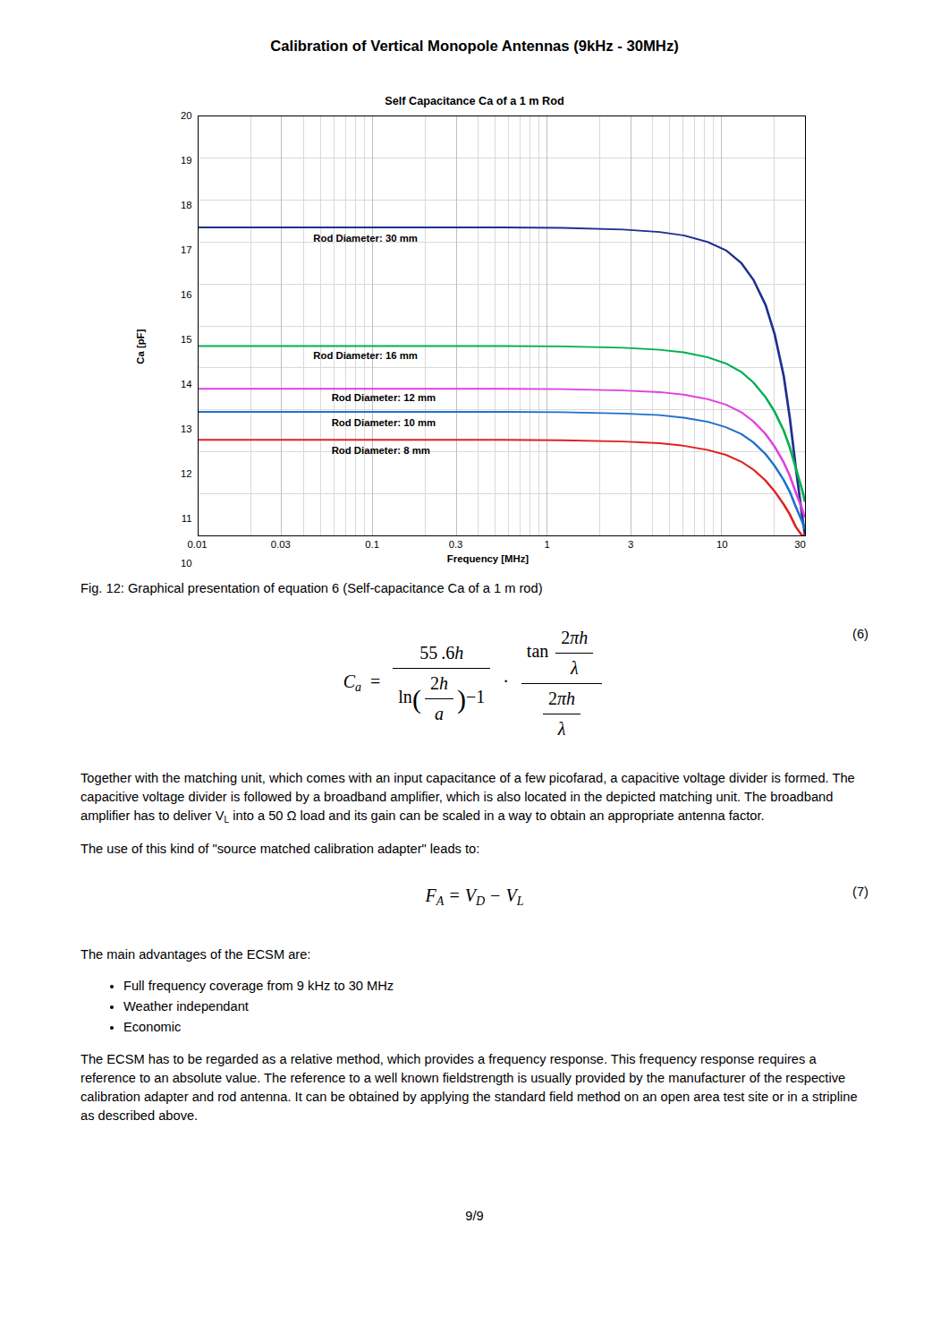Calibration of Vertical Monopole Antennas (9kHz - 30MHz)
Self Capacitance Ca of a 1 m Rod
Ca [pF]
20
19
18
17
16
15
14
13
12
11
10
Rod Diameter: 30 mm
Rod Diameter: 16 mm
Rod Diameter: 12 mm
Rod Diameter: 10 mm
Rod Diameter: 8 mm
0.01
0.03
0.1
0.3
1
3
10
30
Frequency [MHz]
Fig. 12: Graphical presentation of equation 6 (Self-capacitance Ca of a 1 m rod)
(6)
Ca = 55 .6h ln(2h a)−1 · tan 2πh λ 2πh λ
Together with the matching unit, which comes with an input capacitance of a few picofarad, a capacitive voltage divider is formed. The capacitive voltage divider is followed by a broadband amplifier, which is also located in the depicted matching unit. The broadband amplifier has to deliver VL into a 50 Ω load and its gain can be scaled in a way to obtain an appropriate antenna factor.
The use of this kind of "source matched calibration adapter" leads to:
(7)
FA = VD − VL
The main advantages of the ECSM are:
Full frequency coverage from 9 kHz to 30 MHz
Weather independant
Economic
The ECSM has to be regarded as a relative method, which provides a frequency response. This frequency response requires a reference to an absolute value. The reference to a well known fieldstrength is usually provided by the manufacturer of the respective calibration adapter and rod antenna. It can be obtained by applying the standard field method on an open area test site or in a stripline as described above.
9/9